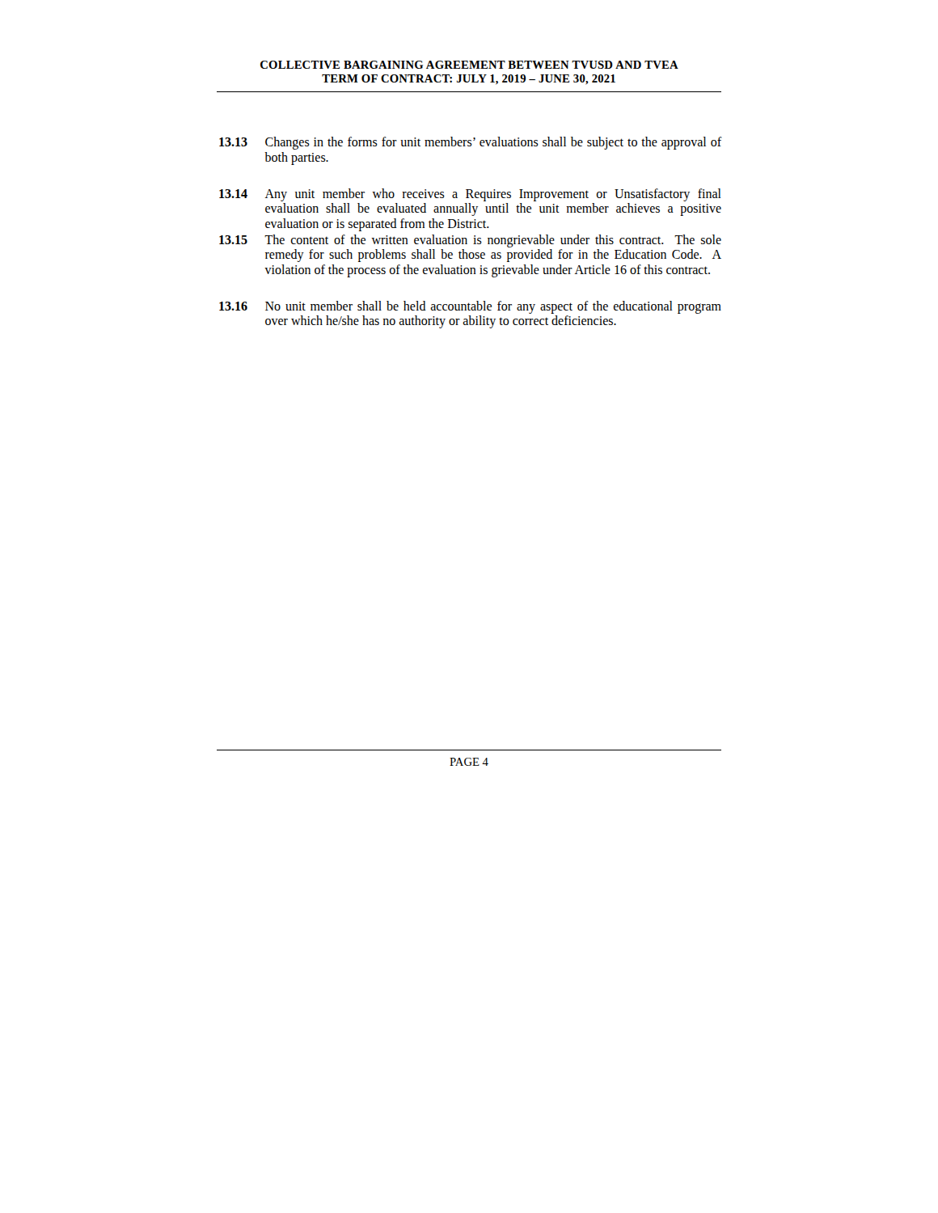COLLECTIVE BARGAINING AGREEMENT BETWEEN TVUSD AND TVEA
TERM OF CONTRACT: JULY 1, 2019 – JUNE 30, 2021
13.13
Changes in the forms for unit members’ evaluations shall be subject to the approval of both parties.
13.14
Any unit member who receives a Requires Improvement or Unsatisfactory final evaluation shall be evaluated annually until the unit member achieves a positive evaluation or is separated from the District.
13.15
The content of the written evaluation is nongrievable under this contract. The sole remedy for such problems shall be those as provided for in the Education Code. A violation of the process of the evaluation is grievable under Article 16 of this contract.
13.16
No unit member shall be held accountable for any aspect of the educational program over which he/she has no authority or ability to correct deficiencies.
PAGE 4